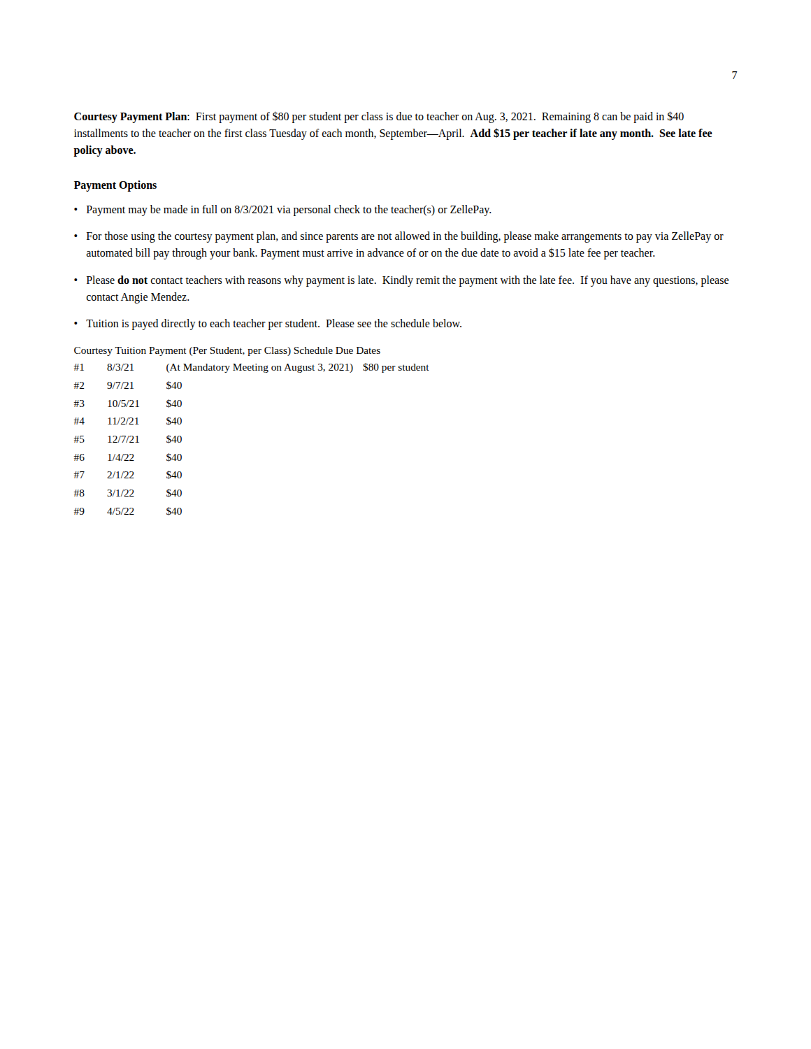7
Courtesy Payment Plan: First payment of $80 per student per class is due to teacher on Aug. 3, 2021. Remaining 8 can be paid in $40 installments to the teacher on the first class Tuesday of each month, September—April. Add $15 per teacher if late any month. See late fee policy above.
Payment Options
Payment may be made in full on 8/3/2021 via personal check to the teacher(s) or ZellePay.
For those using the courtesy payment plan, and since parents are not allowed in the building, please make arrangements to pay via ZellePay or automated bill pay through your bank. Payment must arrive in advance of or on the due date to avoid a $15 late fee per teacher.
Please do not contact teachers with reasons why payment is late. Kindly remit the payment with the late fee. If you have any questions, please contact Angie Mendez.
Tuition is payed directly to each teacher per student. Please see the schedule below.
Courtesy Tuition Payment (Per Student, per Class) Schedule Due Dates
| #1 | 8/3/21 | (At Mandatory Meeting on August 3, 2021) | $80 per student |
| #2 | 9/7/21 | $40 | |
| #3 | 10/5/21 | $40 | |
| #4 | 11/2/21 | $40 | |
| #5 | 12/7/21 | $40 | |
| #6 | 1/4/22 | $40 | |
| #7 | 2/1/22 | $40 | |
| #8 | 3/1/22 | $40 | |
| #9 | 4/5/22 | $40 | |